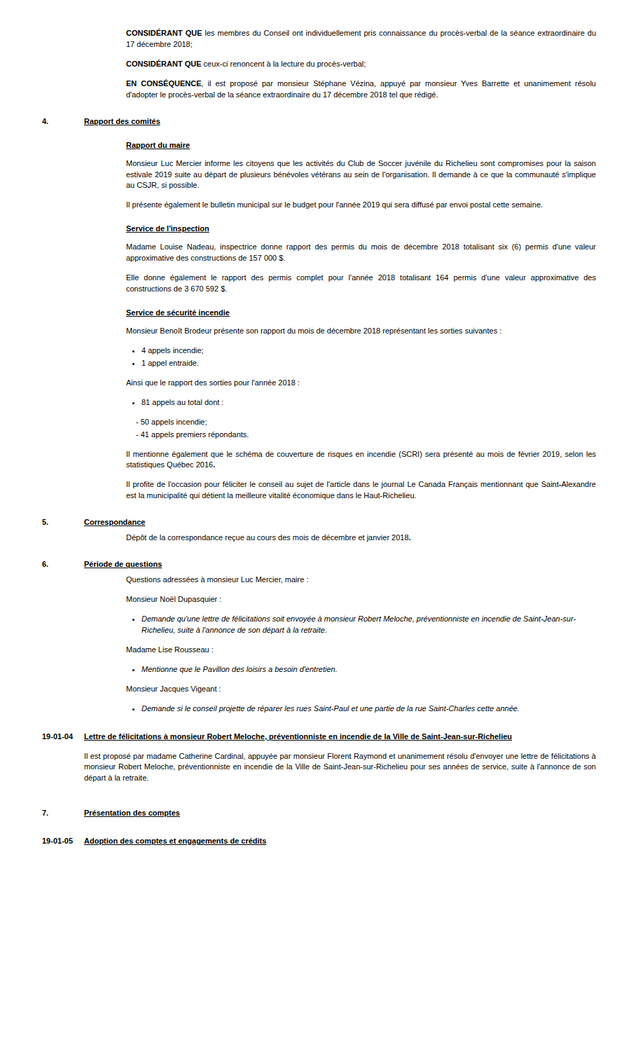CONSIDÉRANT QUE les membres du Conseil ont individuellement pris connaissance du procès-verbal de la séance extraordinaire du 17 décembre 2018;
CONSIDÉRANT QUE ceux-ci renoncent à la lecture du procès-verbal;
EN CONSÉQUENCE, il est proposé par monsieur Stéphane Vézina, appuyé par monsieur Yves Barrette et unanimement résolu d'adopter le procès-verbal de la séance extraordinaire du 17 décembre 2018 tel que rédigé.
4.
Rapport des comités
Rapport du maire
Monsieur Luc Mercier informe les citoyens que les activités du Club de Soccer juvénile du Richelieu sont compromises pour la saison estivale 2019 suite au départ de plusieurs bénévoles vétérans au sein de l'organisation. Il demande à ce que la communauté s'implique au CSJR, si possible.
Il présente également le bulletin municipal sur le budget pour l'année 2019 qui sera diffusé par envoi postal cette semaine.
Service de l'inspection
Madame Louise Nadeau, inspectrice donne rapport des permis du mois de décembre 2018 totalisant six (6) permis d'une valeur approximative des constructions de 157 000 $.
Elle donne également le rapport des permis complet pour l'année 2018 totalisant 164 permis d'une valeur approximative des constructions de 3 670 592 $.
Service de sécurité incendie
Monsieur Benoît Brodeur présente son rapport du mois de décembre 2018 représentant les sorties suivantes :
4 appels incendie;
1 appel entraide.
Ainsi que le rapport des sorties pour l'année 2018 :
81 appels au total dont :
- 50 appels incendie;
- 41 appels premiers répondants.
Il mentionne également que le schéma de couverture de risques en incendie (SCRI) sera présenté au mois de février 2019, selon les statistiques Québec 2016.
Il profite de l'occasion pour féliciter le conseil au sujet de l'article dans le journal Le Canada Français mentionnant que Saint-Alexandre est la municipalité qui détient la meilleure vitalité économique dans le Haut-Richelieu.
5.
Correspondance
Dépôt de la correspondance reçue au cours des mois de décembre et janvier 2018.
6.
Période de questions
Questions adressées à monsieur Luc Mercier, maire :
Monsieur Noël Dupasquier :
Demande qu'une lettre de félicitations soit envoyée à monsieur Robert Meloche, préventionniste en incendie de Saint-Jean-sur-Richelieu, suite à l'annonce de son départ à la retraite.
Madame Lise Rousseau :
Mentionne que le Pavillon des loisirs a besoin d'entretien.
Monsieur Jacques Vigeant :
Demande si le conseil projette de réparer les rues Saint-Paul et une partie de la rue Saint-Charles cette année.
19-01-04
Lettre de félicitations à monsieur Robert Meloche, préventionniste en incendie de la Ville de Saint-Jean-sur-Richelieu
Il est proposé par madame Catherine Cardinal, appuyée par monsieur Florent Raymond et unanimement résolu d'envoyer une lettre de félicitations à monsieur Robert Meloche, préventionniste en incendie de la Ville de Saint-Jean-sur-Richelieu pour ses années de service, suite à l'annonce de son départ à la retraite.
7.
Présentation des comptes
19-01-05
Adoption des comptes et engagements de crédits